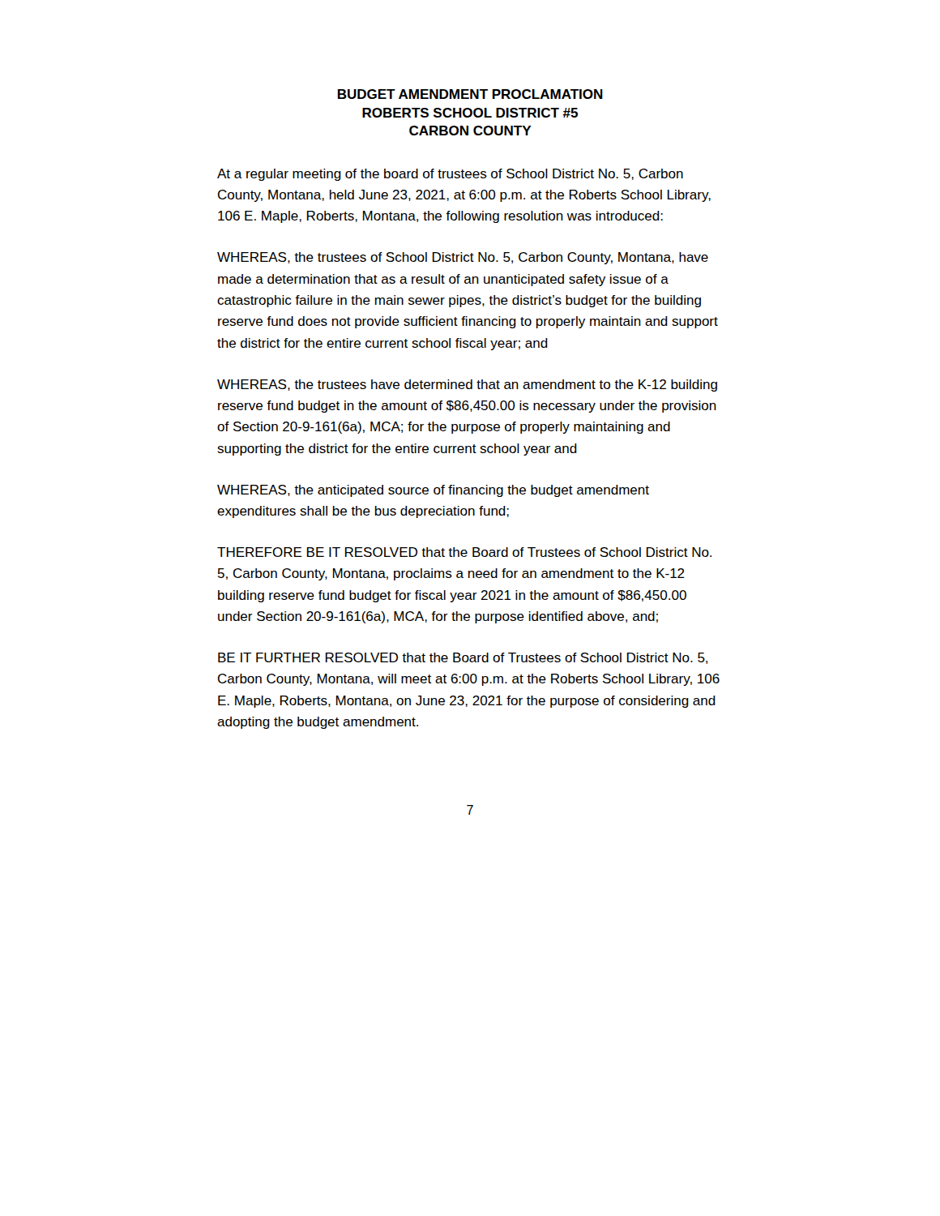BUDGET AMENDMENT PROCLAMATION ROBERTS SCHOOL DISTRICT #5 CARBON COUNTY
At a regular meeting of the board of trustees of School District No. 5, Carbon County, Montana, held June 23, 2021, at 6:00 p.m. at the Roberts School Library, 106 E. Maple, Roberts, Montana, the following resolution was introduced:
WHEREAS, the trustees of School District No. 5, Carbon County, Montana, have made a determination that as a result of an unanticipated safety issue of a catastrophic failure in the main sewer pipes, the district’s budget for the building reserve fund does not provide sufficient financing to properly maintain and support the district for the entire current school fiscal year; and
WHEREAS, the trustees have determined that an amendment to the K-12 building reserve fund budget in the amount of $86,450.00 is necessary under the provision of Section 20-9-161(6a), MCA; for the purpose of properly maintaining and supporting the district for the entire current school year and
WHEREAS, the anticipated source of financing the budget amendment expenditures shall be the bus depreciation fund;
THEREFORE BE IT RESOLVED that the Board of Trustees of School District No. 5, Carbon County, Montana, proclaims a need for an amendment to the K-12 building reserve fund budget for fiscal year 2021 in the amount of $86,450.00 under Section 20-9-161(6a), MCA, for the purpose identified above, and;
BE IT FURTHER RESOLVED that the Board of Trustees of School District No. 5, Carbon County, Montana, will meet at 6:00 p.m. at the Roberts School Library, 106 E. Maple, Roberts, Montana, on June 23, 2021 for the purpose of considering and adopting the budget amendment.
7